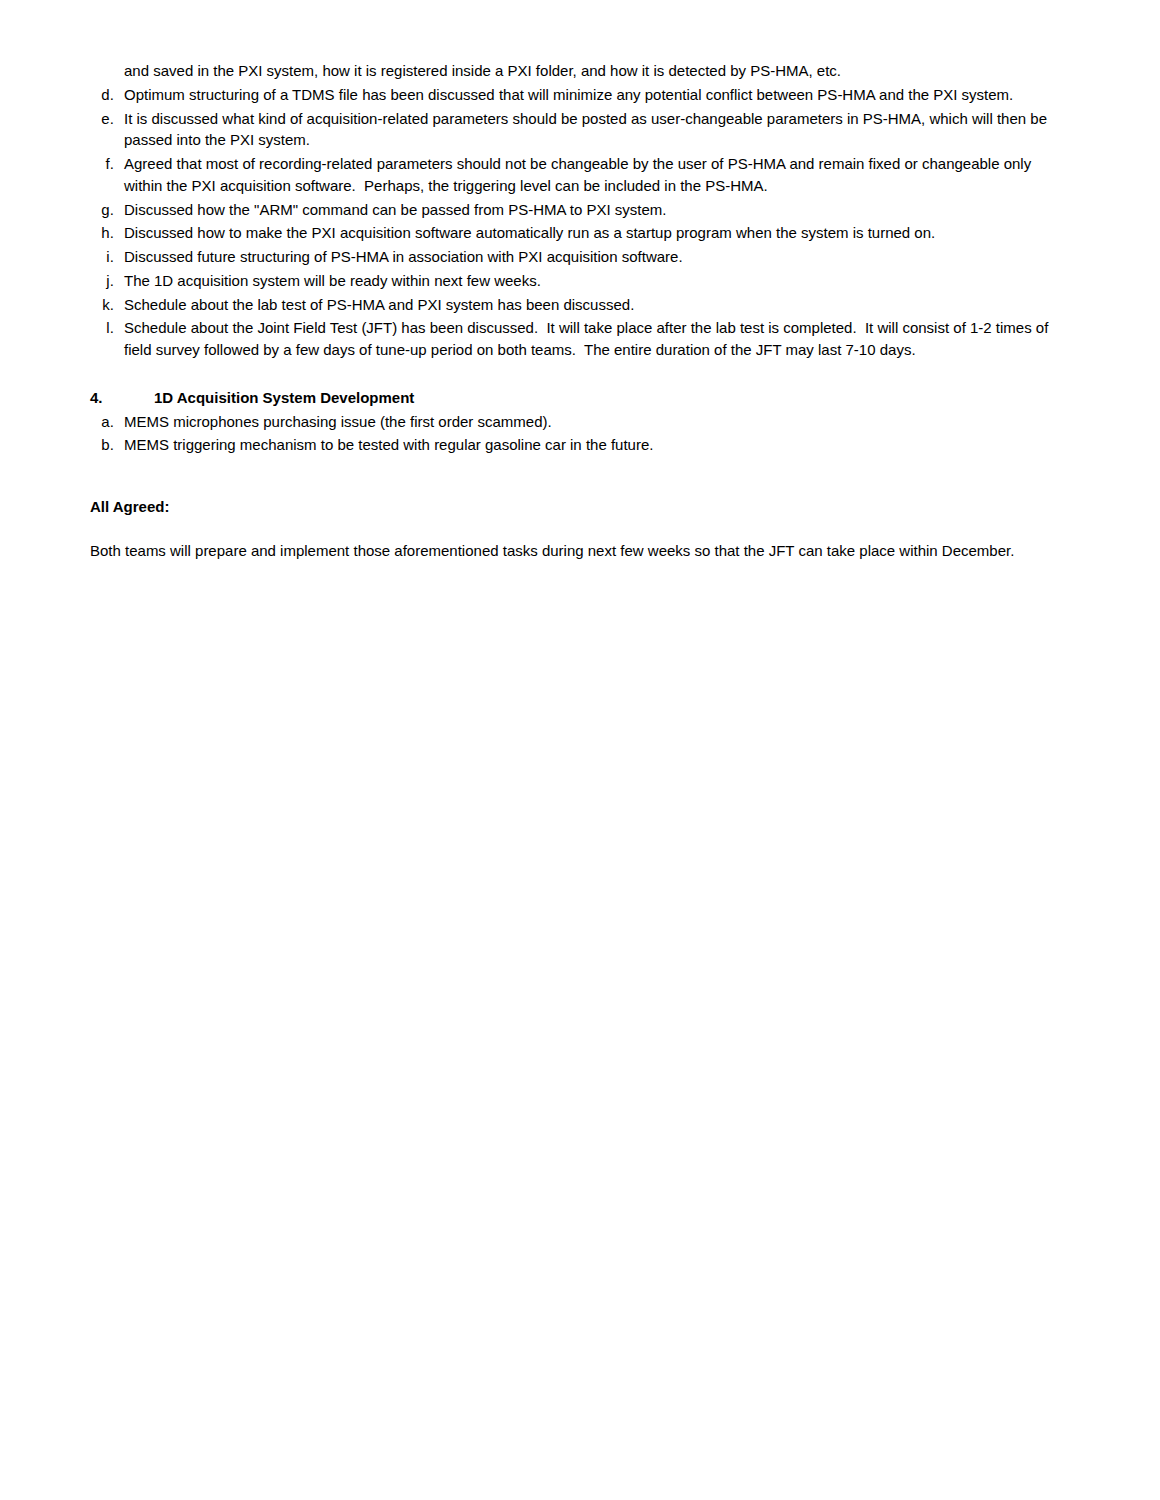and saved in the PXI system, how it is registered inside a PXI folder, and how it is detected by PS-HMA, etc.
Optimum structuring of a TDMS file has been discussed that will minimize any potential conflict between PS-HMA and the PXI system.
It is discussed what kind of acquisition-related parameters should be posted as user-changeable parameters in PS-HMA, which will then be passed into the PXI system.
Agreed that most of recording-related parameters should not be changeable by the user of PS-HMA and remain fixed or changeable only within the PXI acquisition software. Perhaps, the triggering level can be included in the PS-HMA.
Discussed how the "ARM" command can be passed from PS-HMA to PXI system.
Discussed how to make the PXI acquisition software automatically run as a startup program when the system is turned on.
Discussed future structuring of PS-HMA in association with PXI acquisition software.
The 1D acquisition system will be ready within next few weeks.
Schedule about the lab test of PS-HMA and PXI system has been discussed.
Schedule about the Joint Field Test (JFT) has been discussed. It will take place after the lab test is completed. It will consist of 1-2 times of field survey followed by a few days of tune-up period on both teams. The entire duration of the JFT may last 7-10 days.
4. 1D Acquisition System Development
MEMS microphones purchasing issue (the first order scammed).
MEMS triggering mechanism to be tested with regular gasoline car in the future.
All Agreed:
Both teams will prepare and implement those aforementioned tasks during next few weeks so that the JFT can take place within December.